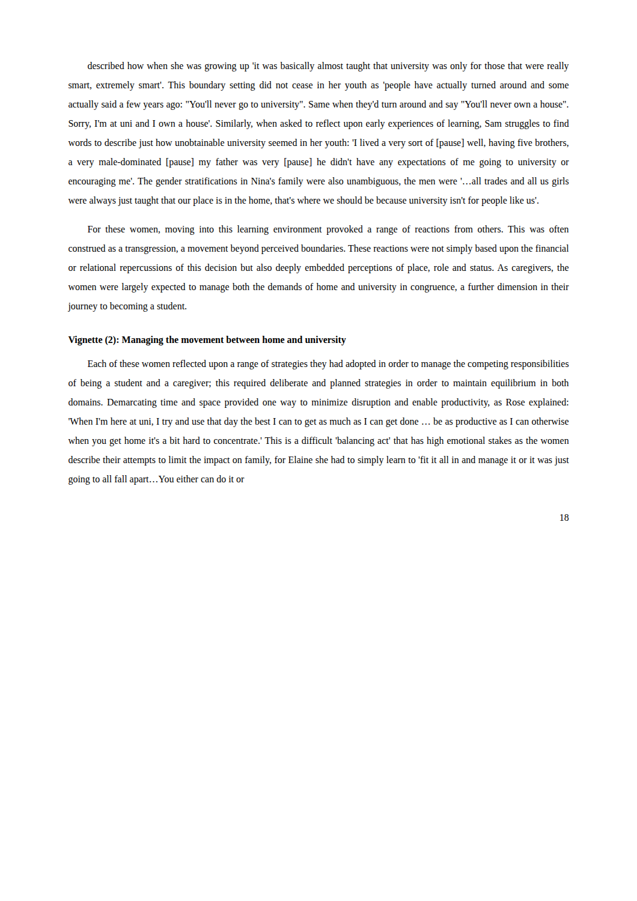described how when she was growing up 'it was basically almost taught that university was only for those that were really smart, extremely smart'. This boundary setting did not cease in her youth as 'people have actually turned around and some actually said a few years ago: "You'll never go to university". Same when they'd turn around and say "You'll never own a house". Sorry, I'm at uni and I own a house'. Similarly, when asked to reflect upon early experiences of learning, Sam struggles to find words to describe just how unobtainable university seemed in her youth: 'I lived a very sort of [pause] well, having five brothers, a very male-dominated [pause] my father was very [pause] he didn't have any expectations of me going to university or encouraging me'. The gender stratifications in Nina's family were also unambiguous, the men were '…all trades and all us girls were always just taught that our place is in the home, that's where we should be because university isn't for people like us'.
For these women, moving into this learning environment provoked a range of reactions from others. This was often construed as a transgression, a movement beyond perceived boundaries. These reactions were not simply based upon the financial or relational repercussions of this decision but also deeply embedded perceptions of place, role and status. As caregivers, the women were largely expected to manage both the demands of home and university in congruence, a further dimension in their journey to becoming a student.
Vignette (2): Managing the movement between home and university
Each of these women reflected upon a range of strategies they had adopted in order to manage the competing responsibilities of being a student and a caregiver; this required deliberate and planned strategies in order to maintain equilibrium in both domains. Demarcating time and space provided one way to minimize disruption and enable productivity, as Rose explained: 'When I'm here at uni, I try and use that day the best I can to get as much as I can get done … be as productive as I can otherwise when you get home it's a bit hard to concentrate.' This is a difficult 'balancing act' that has high emotional stakes as the women describe their attempts to limit the impact on family, for Elaine she had to simply learn to 'fit it all in and manage it or it was just going to all fall apart…You either can do it or
18